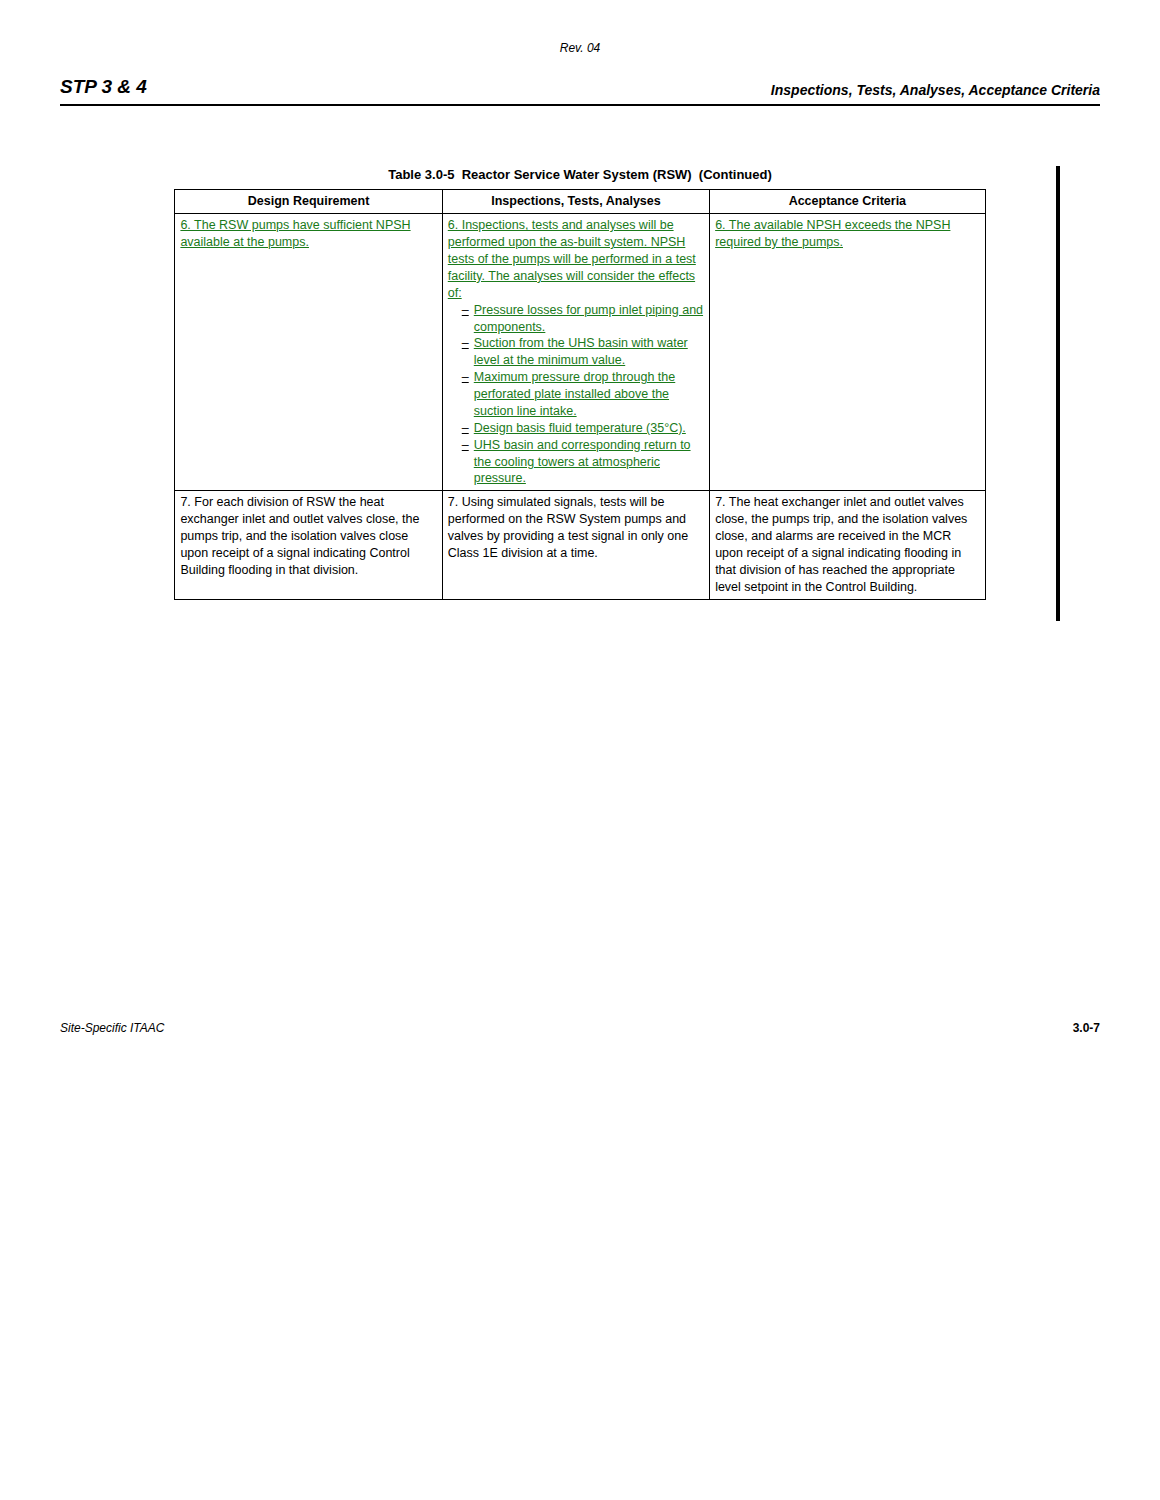Rev. 04
STP 3 & 4
Inspections, Tests, Analyses, Acceptance Criteria
Table 3.0-5 Reactor Service Water System (RSW) (Continued)
| Design Requirement | Inspections, Tests, Analyses | Acceptance Criteria |
| --- | --- | --- |
| 6. The RSW pumps have sufficient NPSH available at the pumps. | 6. Inspections, tests and analyses will be performed upon the as-built system. NPSH tests of the pumps will be performed in a test facility. The analyses will consider the effects of: Pressure losses for pump inlet piping and components. Suction from the UHS basin with water level at the minimum value. Maximum pressure drop through the perforated plate installed above the suction line intake. Design basis fluid temperature (35°C). UHS basin and corresponding return to the cooling towers at atmospheric pressure. | 6. The available NPSH exceeds the NPSH required by the pumps. |
| 7. For each division of RSW the heat exchanger inlet and outlet valves close, the pumps trip, and the isolation valves close upon receipt of a signal indicating Control Building flooding in that division. | 7. Using simulated signals, tests will be performed on the RSW System pumps and valves by providing a test signal in only one Class 1E division at a time. | 7. The heat exchanger inlet and outlet valves close, the pumps trip, and the isolation valves close, and alarms are received in the MCR upon receipt of a signal indicating flooding in that division of has reached the appropriate level setpoint in the Control Building. |
Site-Specific ITAAC
3.0-7